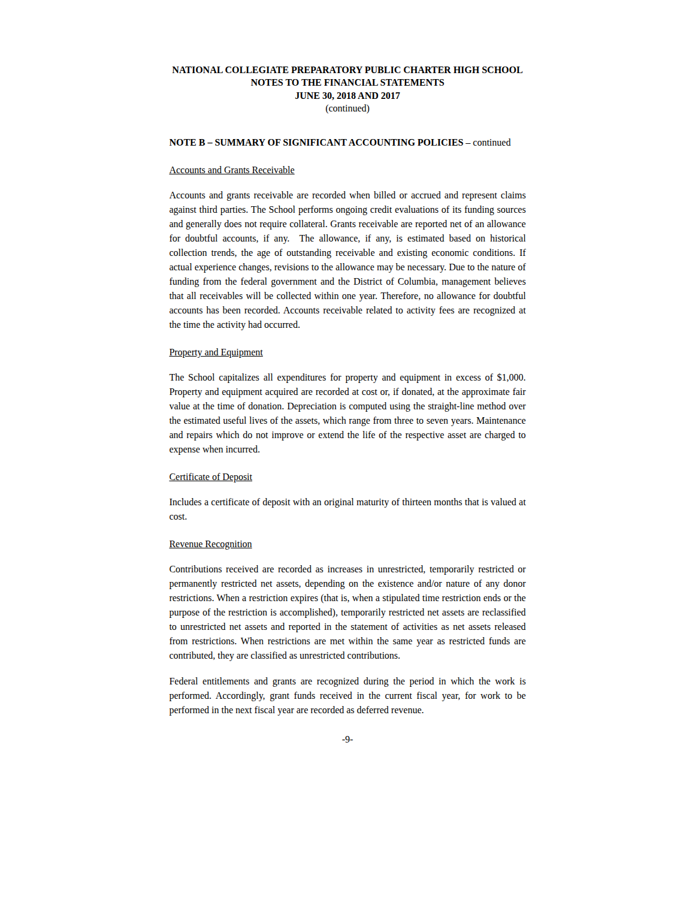National Collegiate Preparatory Public Charter High School
Notes to the Financial Statements
June 30, 2018 and 2017
(continued)
Note B – Summary of Significant Accounting Policies – continued
Accounts and Grants Receivable
Accounts and grants receivable are recorded when billed or accrued and represent claims against third parties. The School performs ongoing credit evaluations of its funding sources and generally does not require collateral. Grants receivable are reported net of an allowance for doubtful accounts, if any. The allowance, if any, is estimated based on historical collection trends, the age of outstanding receivable and existing economic conditions. If actual experience changes, revisions to the allowance may be necessary. Due to the nature of funding from the federal government and the District of Columbia, management believes that all receivables will be collected within one year. Therefore, no allowance for doubtful accounts has been recorded. Accounts receivable related to activity fees are recognized at the time the activity had occurred.
Property and Equipment
The School capitalizes all expenditures for property and equipment in excess of $1,000. Property and equipment acquired are recorded at cost or, if donated, at the approximate fair value at the time of donation. Depreciation is computed using the straight-line method over the estimated useful lives of the assets, which range from three to seven years. Maintenance and repairs which do not improve or extend the life of the respective asset are charged to expense when incurred.
Certificate of Deposit
Includes a certificate of deposit with an original maturity of thirteen months that is valued at cost.
Revenue Recognition
Contributions received are recorded as increases in unrestricted, temporarily restricted or permanently restricted net assets, depending on the existence and/or nature of any donor restrictions. When a restriction expires (that is, when a stipulated time restriction ends or the purpose of the restriction is accomplished), temporarily restricted net assets are reclassified to unrestricted net assets and reported in the statement of activities as net assets released from restrictions. When restrictions are met within the same year as restricted funds are contributed, they are classified as unrestricted contributions.
Federal entitlements and grants are recognized during the period in which the work is performed. Accordingly, grant funds received in the current fiscal year, for work to be performed in the next fiscal year are recorded as deferred revenue.
-9-